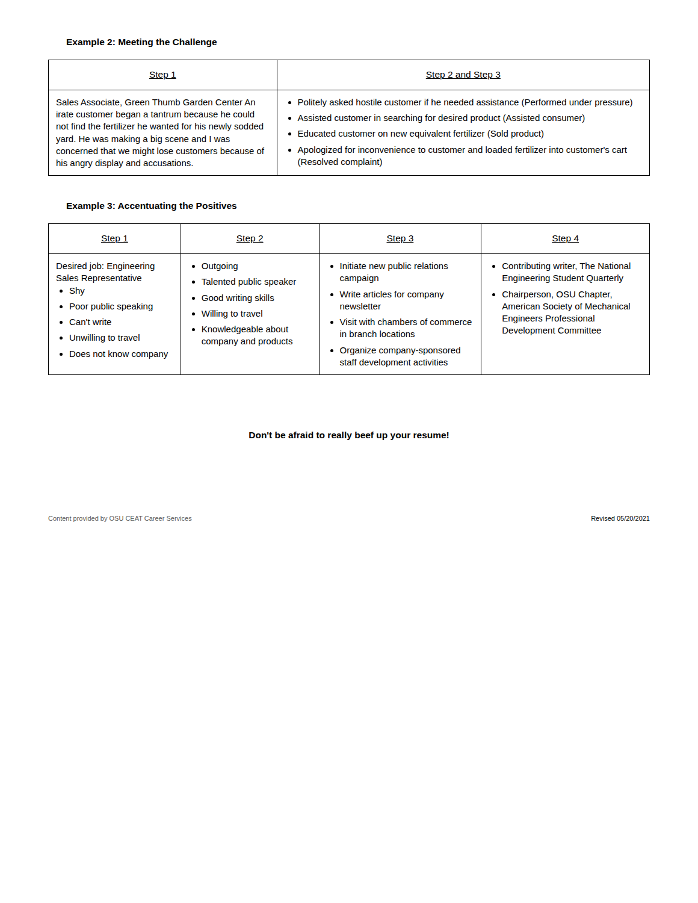Example 2: Meeting the Challenge
| Step 1 | Step 2 and Step 3 |
| --- | --- |
| Sales Associate, Green Thumb Garden Center An irate customer began a tantrum because he could not find the fertilizer he wanted for his newly sodded yard. He was making a big scene and I was concerned that we might lose customers because of his angry display and accusations. | Politely asked hostile customer if he needed assistance (Performed under pressure) Assisted customer in searching for desired product (Assisted consumer) Educated customer on new equivalent fertilizer (Sold product) Apologized for inconvenience to customer and loaded fertilizer into customer's cart (Resolved complaint) |
Example 3: Accentuating the Positives
| Step 1 | Step 2 | Step 3 | Step 4 |
| --- | --- | --- | --- |
| Desired job: Engineering Sales Representative Shy Poor public speaking Can't write Unwilling to travel Does not know company | Outgoing Talented public speaker Good writing skills Willing to travel Knowledgeable about company and products | Initiate new public relations campaign Write articles for company newsletter Visit with chambers of commerce in branch locations Organize company-sponsored staff development activities | Contributing writer, The National Engineering Student Quarterly Chairperson, OSU Chapter, American Society of Mechanical Engineers Professional Development Committee |
Don't be afraid to really beef up your resume!
Content provided by OSU CEAT Career Services
Revised 05/20/2021